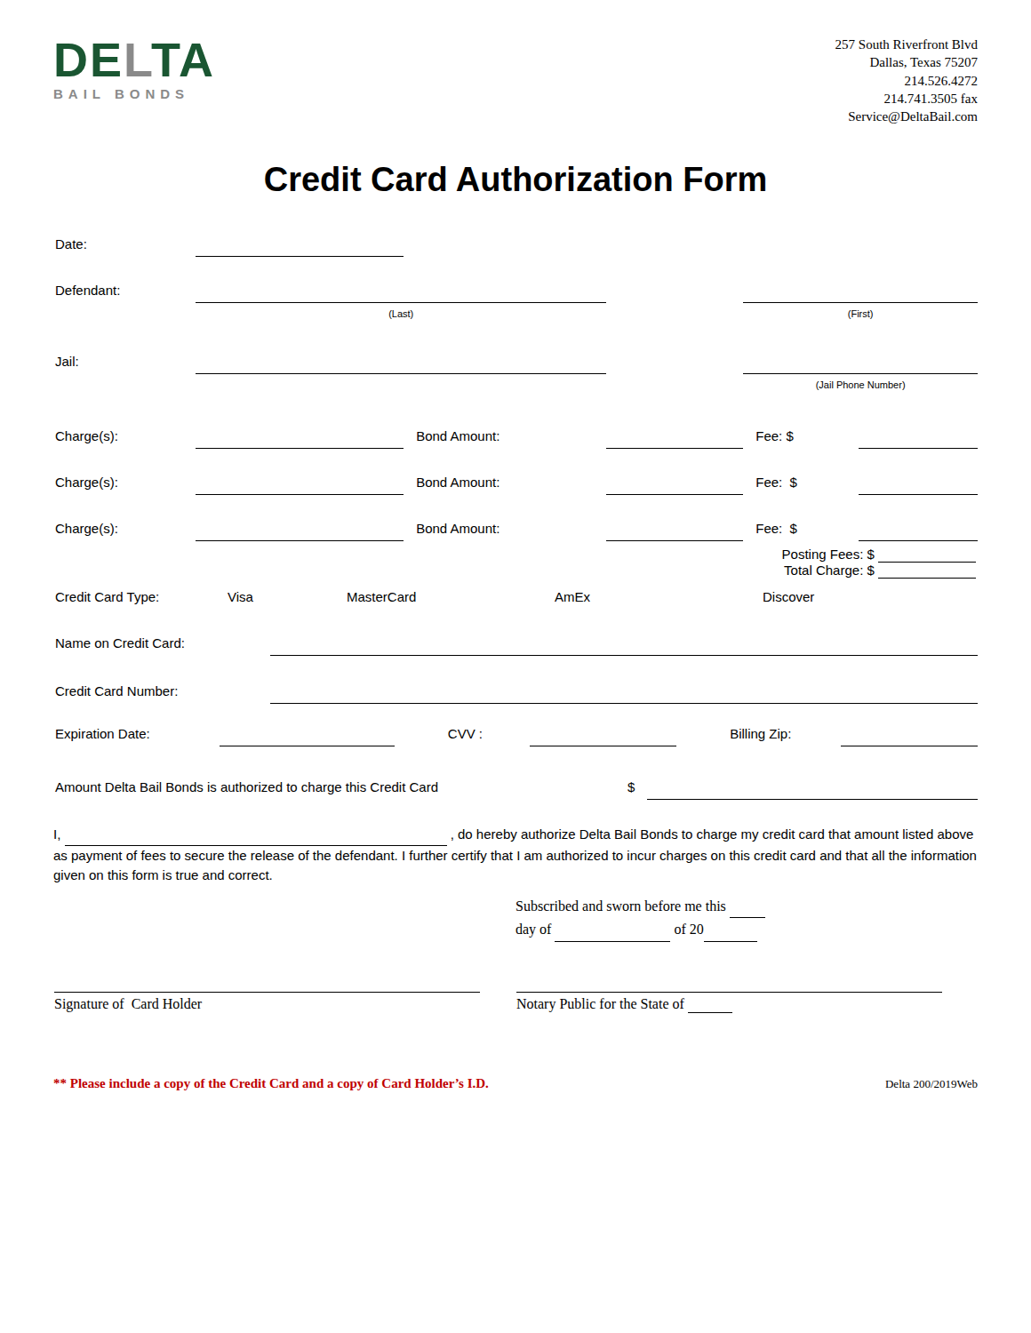DELTA
BAIL BONDS
257 South Riverfront Blvd
Dallas, Texas 75207
214.526.4272
214.741.3505 fax
Service@DeltaBail.com
Credit Card Authorization Form
| Date: | | |
| Defendant: | | | |
| | (Last) | | (First) |
| Jail: | | | |
| | | | (Jail Phone Number) |
| Charge(s): | | Bond Amount: | | Fee: $ | |
| Charge(s): | | Bond Amount: | | Fee: $ | |
| Charge(s): | | Bond Amount: | | Fee: $ | |
| Posting Fees: $ Total Charge: $ |
| Credit Card Type: | Visa | MasterCard | AmEx | Discover |
| Name on Credit Card: | |
| Credit Card Number: | |
| Expiration Date: | | CVV : | | Billing Zip: | |
| Amount Delta Bail Bonds is authorized to charge this Credit Card | $ | |
I, , do hereby authorize Delta Bail Bonds to charge my credit card that amount listed above as payment of fees to secure the release of the defendant. I further certify that I am authorized to incur charges on this credit card and that all the information given on this form is true and correct.
Subscribed and sworn before me this
day of of 20
| Signature of Card Holder | Notary Public for the State of |
** Please include a copy of the Credit Card and a copy of Card Holder’s I.D.
Delta 200/2019Web